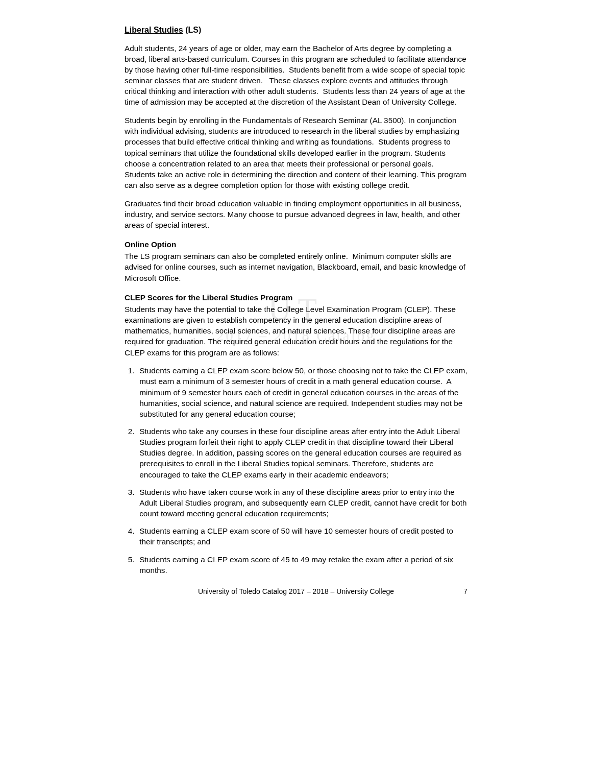UT2017 – 2018 Catalog
Liberal Studies (LS)
Adult students, 24 years of age or older, may earn the Bachelor of Arts degree by completing a broad, liberal arts-based curriculum. Courses in this program are scheduled to facilitate attendance by those having other full-time responsibilities. Students benefit from a wide scope of special topic seminar classes that are student driven. These classes explore events and attitudes through critical thinking and interaction with other adult students. Students less than 24 years of age at the time of admission may be accepted at the discretion of the Assistant Dean of University College.
Students begin by enrolling in the Fundamentals of Research Seminar (AL 3500). In conjunction with individual advising, students are introduced to research in the liberal studies by emphasizing processes that build effective critical thinking and writing as foundations. Students progress to topical seminars that utilize the foundational skills developed earlier in the program. Students choose a concentration related to an area that meets their professional or personal goals. Students take an active role in determining the direction and content of their learning. This program can also serve as a degree completion option for those with existing college credit.
Graduates find their broad education valuable in finding employment opportunities in all business, industry, and service sectors. Many choose to pursue advanced degrees in law, health, and other areas of special interest.
Online Option
The LS program seminars can also be completed entirely online. Minimum computer skills are advised for online courses, such as internet navigation, Blackboard, email, and basic knowledge of Microsoft Office.
CLEP Scores for the Liberal Studies Program
Students may have the potential to take the College Level Examination Program (CLEP). These examinations are given to establish competency in the general education discipline areas of mathematics, humanities, social sciences, and natural sciences. These four discipline areas are required for graduation. The required general education credit hours and the regulations for the CLEP exams for this program are as follows:
Students earning a CLEP exam score below 50, or those choosing not to take the CLEP exam, must earn a minimum of 3 semester hours of credit in a math general education course. A minimum of 9 semester hours each of credit in general education courses in the areas of the humanities, social science, and natural science are required. Independent studies may not be substituted for any general education course;
Students who take any courses in these four discipline areas after entry into the Adult Liberal Studies program forfeit their right to apply CLEP credit in that discipline toward their Liberal Studies degree. In addition, passing scores on the general education courses are required as prerequisites to enroll in the Liberal Studies topical seminars. Therefore, students are encouraged to take the CLEP exams early in their academic endeavors;
Students who have taken course work in any of these discipline areas prior to entry into the Adult Liberal Studies program, and subsequently earn CLEP credit, cannot have credit for both count toward meeting general education requirements;
Students earning a CLEP exam score of 50 will have 10 semester hours of credit posted to their transcripts; and
Students earning a CLEP exam score of 45 to 49 may retake the exam after a period of six months.
University of Toledo Catalog 2017 – 2018 – University College 7